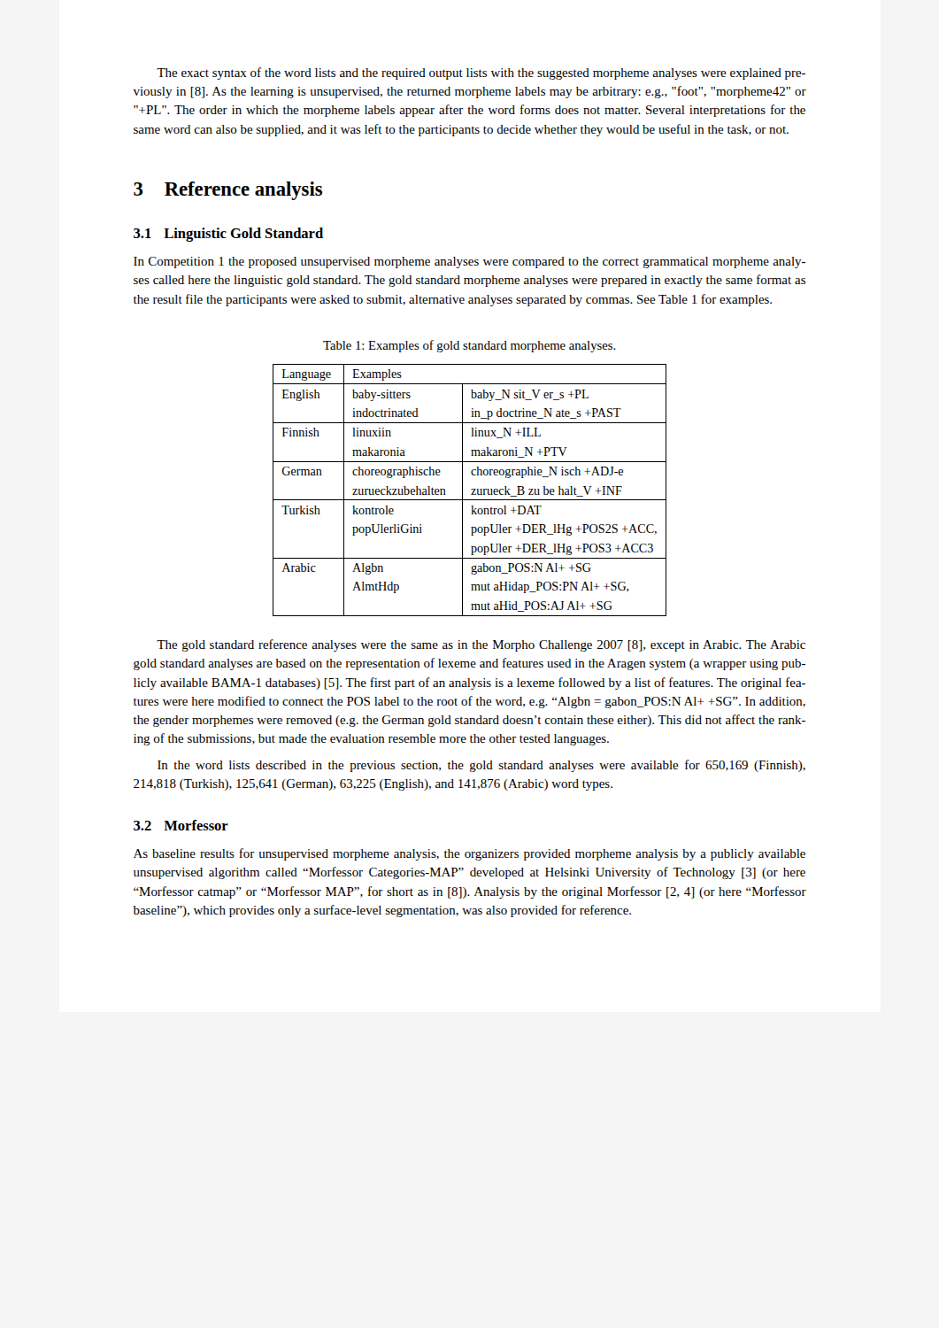The exact syntax of the word lists and the required output lists with the suggested morpheme analyses were explained previously in [8]. As the learning is unsupervised, the returned morpheme labels may be arbitrary: e.g., "foot", "morpheme42" or "+PL". The order in which the morpheme labels appear after the word forms does not matter. Several interpretations for the same word can also be supplied, and it was left to the participants to decide whether they would be useful in the task, or not.
3 Reference analysis
3.1 Linguistic Gold Standard
In Competition 1 the proposed unsupervised morpheme analyses were compared to the correct grammatical morpheme analyses called here the linguistic gold standard. The gold standard morpheme analyses were prepared in exactly the same format as the result file the participants were asked to submit, alternative analyses separated by commas. See Table 1 for examples.
Table 1: Examples of gold standard morpheme analyses.
| Language | Examples |
| English | baby-sitters | baby_N sit_V er_s +PL |
| | indoctrinated | in_p doctrine_N ate_s +PAST |
| Finnish | linuxiin | linux_N +ILL |
| | makaronia | makaroni_N +PTV |
| German | choreographische | choreographie_N isch +ADJ-e |
| | zurueckzubehalten | zurueck_B zu be halt_V +INF |
| Turkish | kontrole | kontrol +DAT |
| | popUlerliGini | popUler +DER_lHg +POS2S +ACC, |
| | | popUler +DER_lHg +POS3 +ACC3 |
| Arabic | Algbn | gabon_POS:N Al+ +SG |
| | AlmtHdp | mut aHidap_POS:PN Al+ +SG, |
| | | mut aHid_POS:AJ Al+ +SG |
The gold standard reference analyses were the same as in the Morpho Challenge 2007 [8], except in Arabic. The Arabic gold standard analyses are based on the representation of lexeme and features used in the Aragen system (a wrapper using publicly available BAMA-1 databases) [5]. The first part of an analysis is a lexeme followed by a list of features. The original features were here modified to connect the POS label to the root of the word, e.g. “Algbn = gabon_POS:N Al+ +SG”. In addition, the gender morphemes were removed (e.g. the German gold standard doesn’t contain these either). This did not affect the ranking of the submissions, but made the evaluation resemble more the other tested languages.
In the word lists described in the previous section, the gold standard analyses were available for 650,169 (Finnish), 214,818 (Turkish), 125,641 (German), 63,225 (English), and 141,876 (Arabic) word types.
3.2 Morfessor
As baseline results for unsupervised morpheme analysis, the organizers provided morpheme analysis by a publicly available unsupervised algorithm called “Morfessor Categories-MAP” developed at Helsinki University of Technology [3] (or here “Morfessor catmap” or “Morfessor MAP”, for short as in [8]). Analysis by the original Morfessor [2, 4] (or here “Morfessor baseline”), which provides only a surface-level segmentation, was also provided for reference.